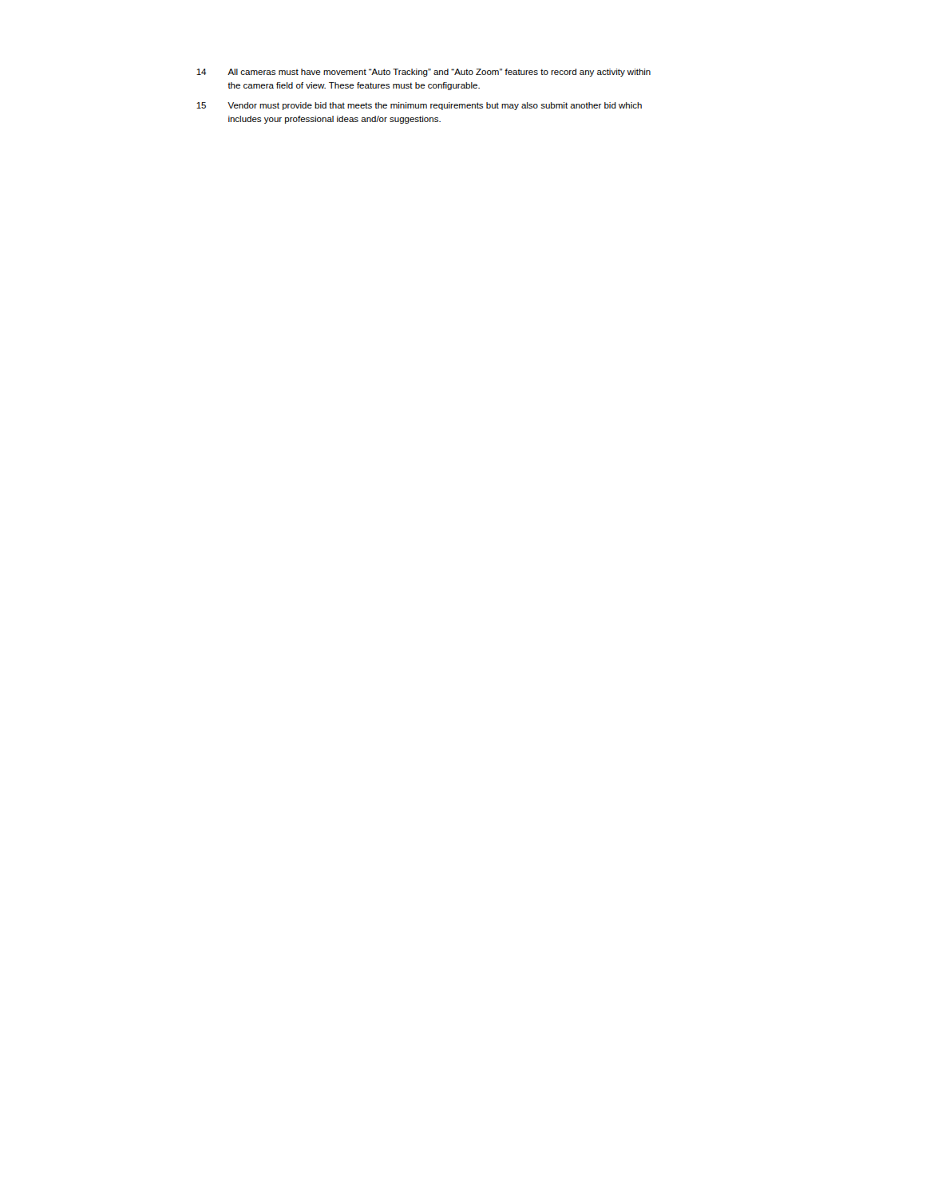14 All cameras must have movement “Auto Tracking” and “Auto Zoom” features to record any activity within the camera field of view. These features must be configurable.
15 Vendor must provide bid that meets the minimum requirements but may also submit another bid which includes your professional ideas and/or suggestions.